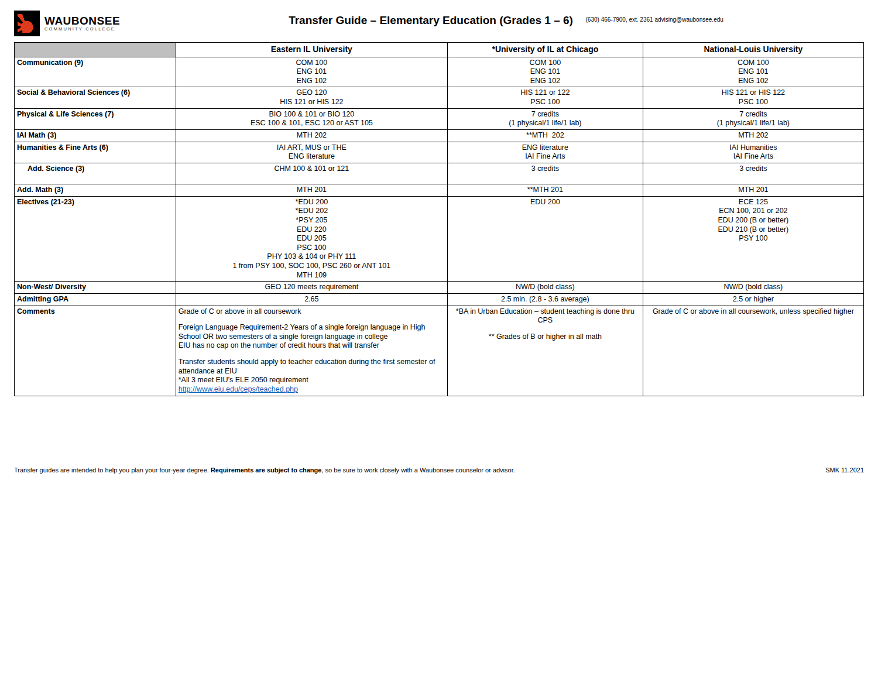WAUBONSEE
COMMUNITY COLLEGE
Transfer Guide – Elementary Education (Grades 1 – 6)
(630) 466-7900, ext. 2361 advising@waubonsee.edu
| | Eastern IL University | *University of IL at Chicago | National-Louis University |
| --- | --- | --- | --- |
| Communication (9) | COM 100 ENG 101 ENG 102 | COM 100 ENG 101 ENG 102 | COM 100 ENG 101 ENG 102 |
| Social & Behavioral Sciences (6) | GEO 120 HIS 121 or HIS 122 | HIS 121 or 122 PSC 100 | HIS 121 or HIS 122 PSC 100 |
| Physical & Life Sciences (7) | BIO 100 & 101 or BIO 120 ESC 100 & 101, ESC 120 or AST 105 | 7 credits (1 physical/1 life/1 lab) | 7 credits (1 physical/1 life/1 lab) |
| IAI Math (3) | MTH 202 | **MTH 202 | MTH 202 |
| Humanities & Fine Arts (6) | IAI ART, MUS or THE ENG literature | ENG literature IAI Fine Arts | IAI Humanities IAI Fine Arts |
| Add. Science (3) | CHM 100 & 101 or 121 | 3 credits | 3 credits |
| Add. Math (3) | MTH 201 | **MTH 201 | MTH 201 |
| Electives (21-23) | *EDU 200 *EDU 202 *PSY 205 EDU 220 EDU 205 PSC 100 PHY 103 & 104 or PHY 111 1 from PSY 100, SOC 100, PSC 260 or ANT 101 MTH 109 | EDU 200 | ECE 125 ECN 100, 201 or 202 EDU 200 (B or better) EDU 210 (B or better) PSY 100 |
| Non-West/ Diversity | GEO 120 meets requirement | NW/D (bold class) | NW/D (bold class) |
| Admitting GPA | 2.65 | 2.5 min. (2.8 - 3.6 average) | 2.5 or higher |
| Comments | Grade of C or above in all coursework Foreign Language Requirement-2 Years of a single foreign language in High School OR two semesters of a single foreign language in college EIU has no cap on the number of credit hours that will transfer Transfer students should apply to teacher education during the first semester of attendance at EIU *All 3 meet EIU’s ELE 2050 requirement http://www.eiu.edu/ceps/teached.php | *BA in Urban Education – student teaching is done thru CPS ** Grades of B or higher in all math | Grade of C or above in all coursework, unless specified higher |
Transfer guides are intended to help you plan your four-year degree. Requirements are subject to change, so be sure to work closely with a Waubonsee counselor or advisor.
SMK 11.2021